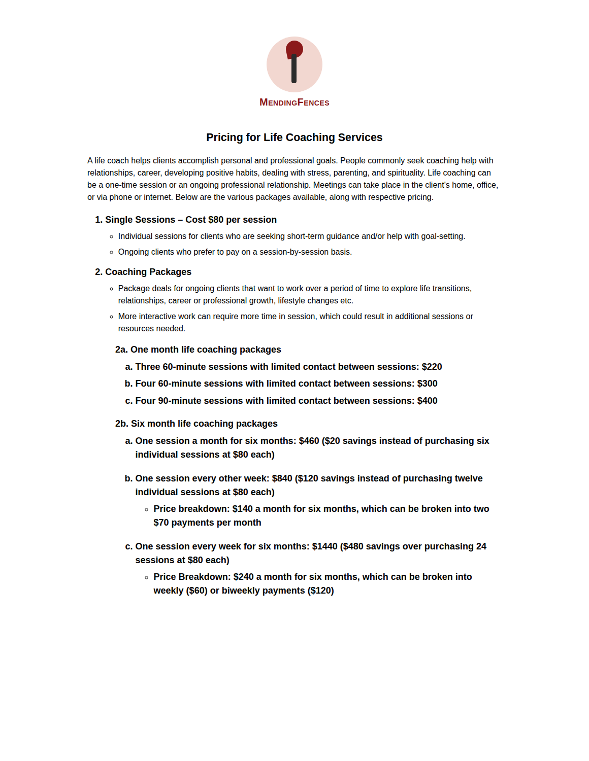MendingFences
Pricing for Life Coaching Services
A life coach helps clients accomplish personal and professional goals. People commonly seek coaching help with relationships, career, developing positive habits, dealing with stress, parenting, and spirituality. Life coaching can be a one-time session or an ongoing professional relationship. Meetings can take place in the client's home, office, or via phone or internet. Below are the various packages available, along with respective pricing.
Single Sessions – Cost $80 per session
Individual sessions for clients who are seeking short-term guidance and/or help with goal-setting.
Ongoing clients who prefer to pay on a session-by-session basis.
Coaching Packages
Package deals for ongoing clients that want to work over a period of time to explore life transitions, relationships, career or professional growth, lifestyle changes etc.
More interactive work can require more time in session, which could result in additional sessions or resources needed.
2a. One month life coaching packages
Three 60-minute sessions with limited contact between sessions: $220
Four 60-minute sessions with limited contact between sessions: $300
Four 90-minute sessions with limited contact between sessions: $400
2b. Six month life coaching packages
One session a month for six months: $460 ($20 savings instead of purchasing six individual sessions at $80 each)
One session every other week: $840 ($120 savings instead of purchasing twelve individual sessions at $80 each)
Price breakdown: $140 a month for six months, which can be broken into two $70 payments per month
One session every week for six months: $1440 ($480 savings over purchasing 24 sessions at $80 each)
Price Breakdown: $240 a month for six months, which can be broken into weekly ($60) or biweekly payments ($120)